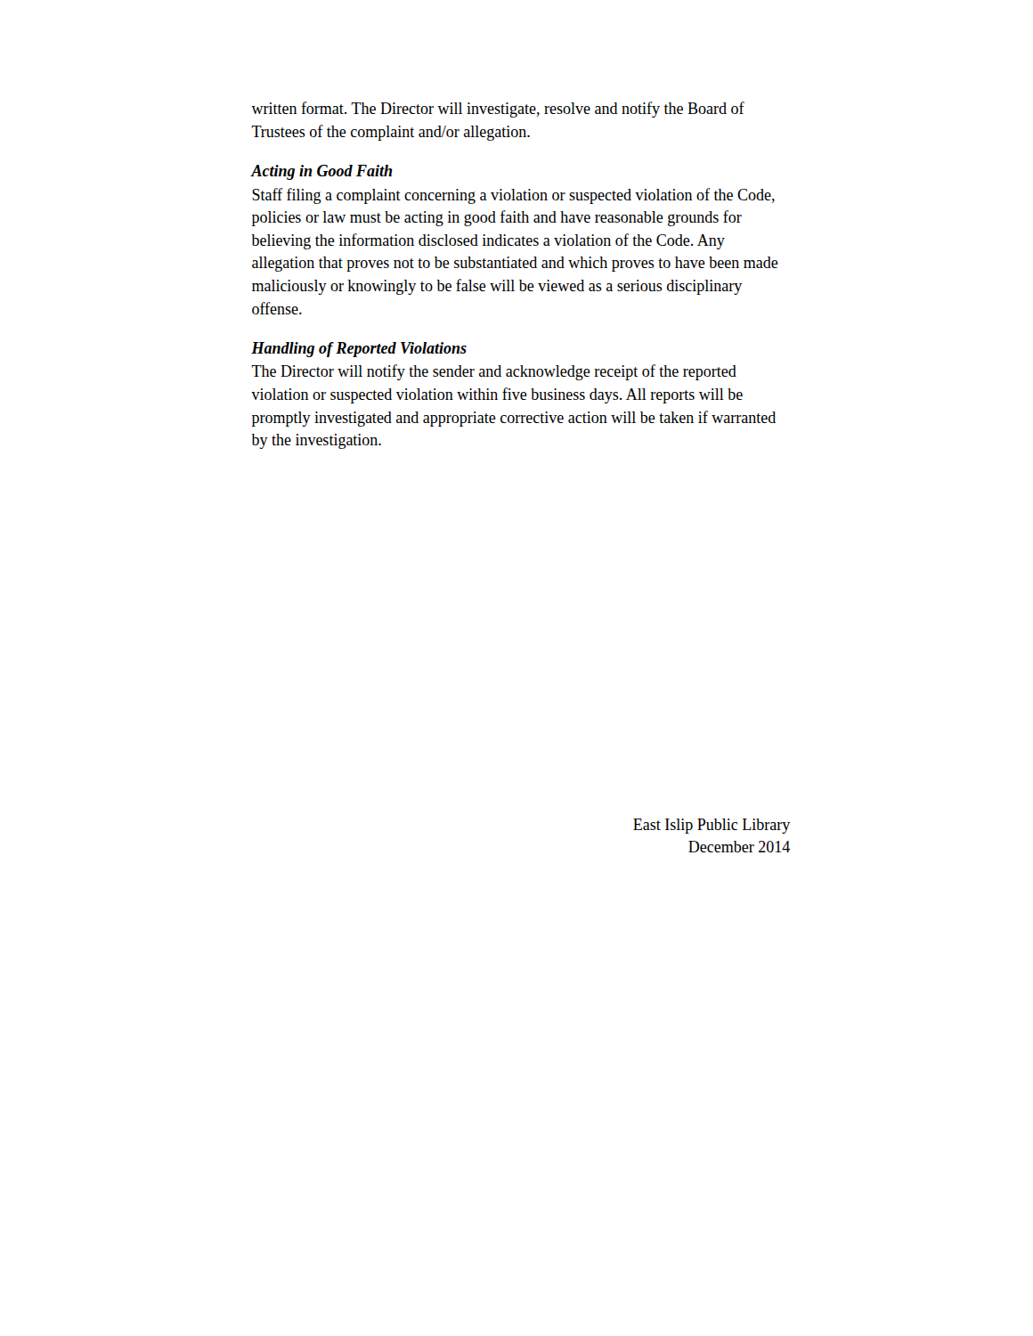written format. The Director will investigate, resolve and notify the Board of Trustees of the complaint and/or allegation.
Acting in Good Faith
Staff filing a complaint concerning a violation or suspected violation of the Code, policies or law must be acting in good faith and have reasonable grounds for believing the information disclosed indicates a violation of the Code. Any allegation that proves not to be substantiated and which proves to have been made maliciously or knowingly to be false will be viewed as a serious disciplinary offense.
Handling of Reported Violations
The Director will notify the sender and acknowledge receipt of the reported violation or suspected violation within five business days. All reports will be promptly investigated and appropriate corrective action will be taken if warranted by the investigation.
East Islip Public Library
December 2014